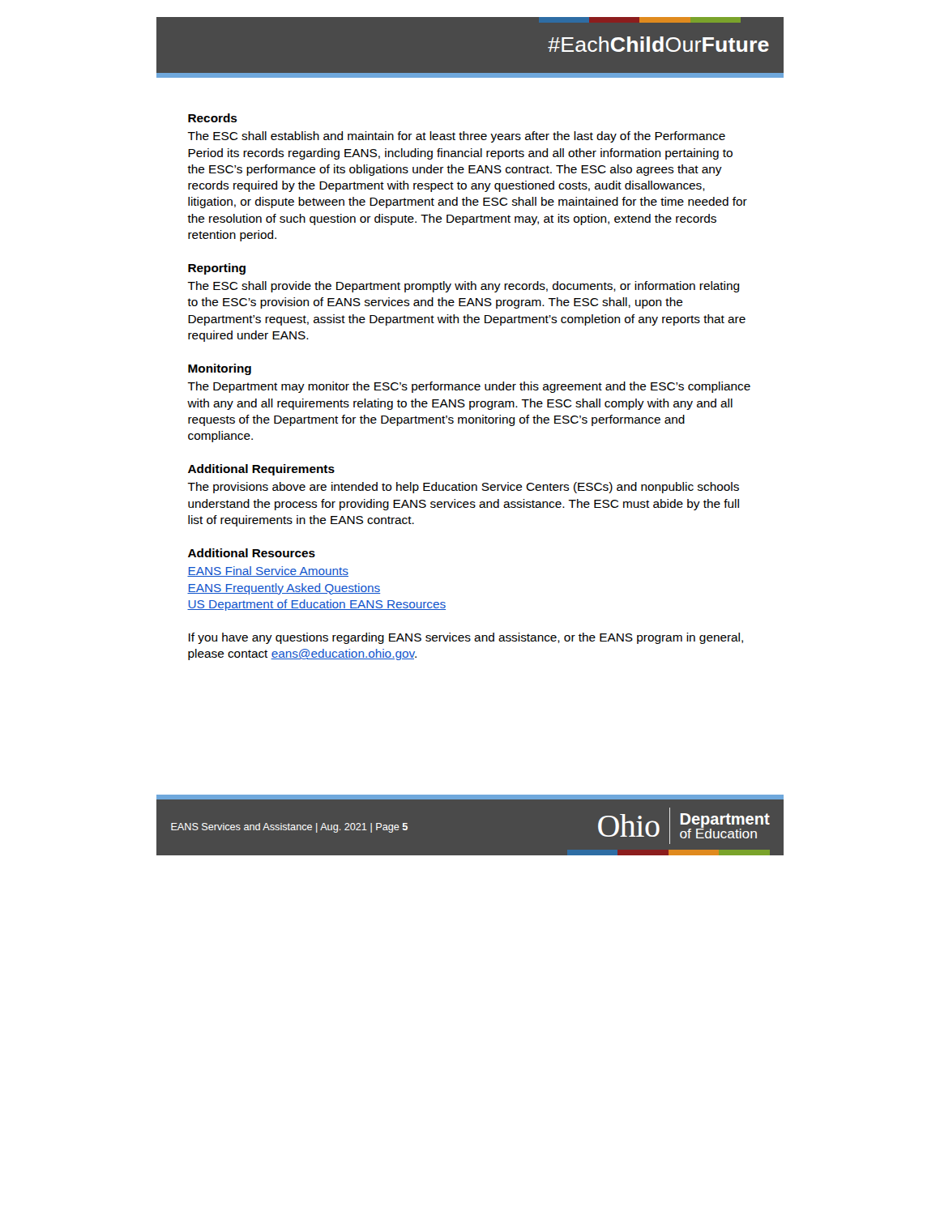#Each Child Our Future
Records
The ESC shall establish and maintain for at least three years after the last day of the Performance Period its records regarding EANS, including financial reports and all other information pertaining to the ESC’s performance of its obligations under the EANS contract. The ESC also agrees that any records required by the Department with respect to any questioned costs, audit disallowances, litigation, or dispute between the Department and the ESC shall be maintained for the time needed for the resolution of such question or dispute. The Department may, at its option, extend the records retention period.
Reporting
The ESC shall provide the Department promptly with any records, documents, or information relating to the ESC’s provision of EANS services and the EANS program. The ESC shall, upon the Department’s request, assist the Department with the Department’s completion of any reports that are required under EANS.
Monitoring
The Department may monitor the ESC’s performance under this agreement and the ESC’s compliance with any and all requirements relating to the EANS program. The ESC shall comply with any and all requests of the Department for the Department’s monitoring of the ESC’s performance and compliance.
Additional Requirements
The provisions above are intended to help Education Service Centers (ESCs) and nonpublic schools understand the process for providing EANS services and assistance. The ESC must abide by the full list of requirements in the EANS contract.
Additional Resources
EANS Final Service Amounts EANS Frequently Asked Questions US Department of Education EANS Resources
If you have any questions regarding EANS services and assistance, or the EANS program in general, please contact eans@education.ohio.gov.
EANS Services and Assistance | Aug. 2021 | Page 5
Ohio
Department of Education